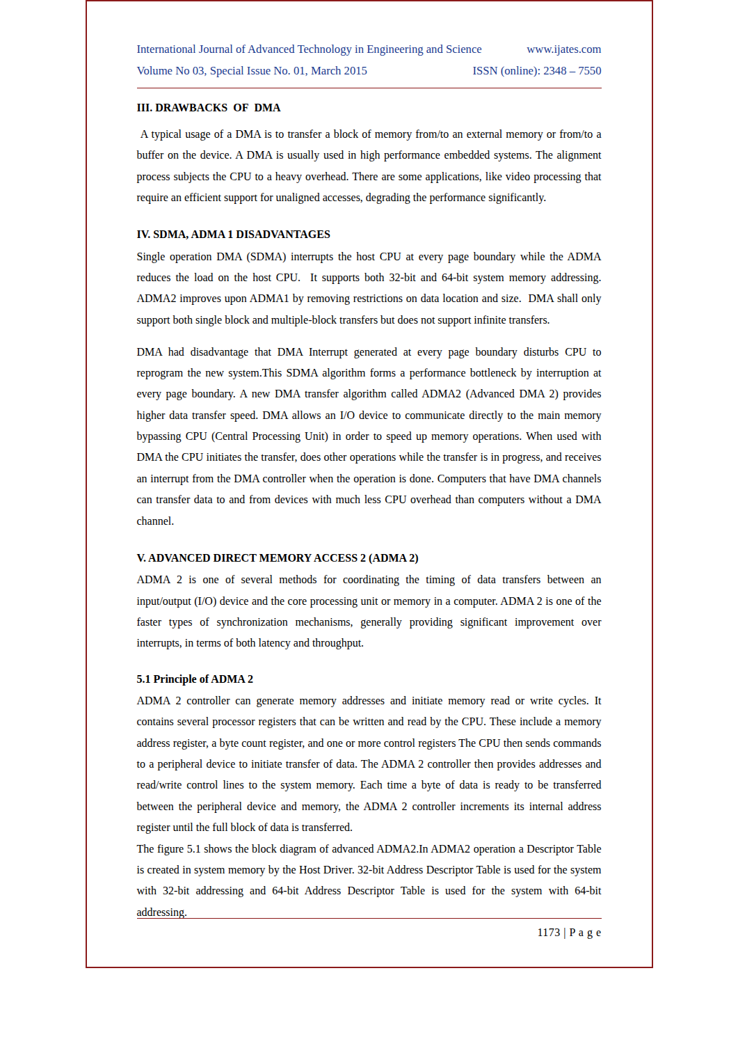International Journal of Advanced Technology in Engineering and Science www.ijates.com
Volume No 03, Special Issue No. 01, March 2015 ISSN (online): 2348 – 7550
III. DRAWBACKS OF DMA
A typical usage of a DMA is to transfer a block of memory from/to an external memory or from/to a buffer on the device. A DMA is usually used in high performance embedded systems. The alignment process subjects the CPU to a heavy overhead. There are some applications, like video processing that require an efficient support for unaligned accesses, degrading the performance significantly.
IV. SDMA, ADMA 1 DISADVANTAGES
Single operation DMA (SDMA) interrupts the host CPU at every page boundary while the ADMA reduces the load on the host CPU. It supports both 32-bit and 64-bit system memory addressing. ADMA2 improves upon ADMA1 by removing restrictions on data location and size. DMA shall only support both single block and multiple-block transfers but does not support infinite transfers.
DMA had disadvantage that DMA Interrupt generated at every page boundary disturbs CPU to reprogram the new system.This SDMA algorithm forms a performance bottleneck by interruption at every page boundary. A new DMA transfer algorithm called ADMA2 (Advanced DMA 2) provides higher data transfer speed. DMA allows an I/O device to communicate directly to the main memory bypassing CPU (Central Processing Unit) in order to speed up memory operations. When used with DMA the CPU initiates the transfer, does other operations while the transfer is in progress, and receives an interrupt from the DMA controller when the operation is done. Computers that have DMA channels can transfer data to and from devices with much less CPU overhead than computers without a DMA channel.
V. ADVANCED DIRECT MEMORY ACCESS 2 (ADMA 2)
ADMA 2 is one of several methods for coordinating the timing of data transfers between an input/output (I/O) device and the core processing unit or memory in a computer. ADMA 2 is one of the faster types of synchronization mechanisms, generally providing significant improvement over interrupts, in terms of both latency and throughput.
5.1 Principle of ADMA 2
ADMA 2 controller can generate memory addresses and initiate memory read or write cycles. It contains several processor registers that can be written and read by the CPU. These include a memory address register, a byte count register, and one or more control registers The CPU then sends commands to a peripheral device to initiate transfer of data. The ADMA 2 controller then provides addresses and read/write control lines to the system memory. Each time a byte of data is ready to be transferred between the peripheral device and memory, the ADMA 2 controller increments its internal address register until the full block of data is transferred.
The figure 5.1 shows the block diagram of advanced ADMA2.In ADMA2 operation a Descriptor Table is created in system memory by the Host Driver. 32-bit Address Descriptor Table is used for the system with 32-bit addressing and 64-bit Address Descriptor Table is used for the system with 64-bit addressing.
1173 | P a g e